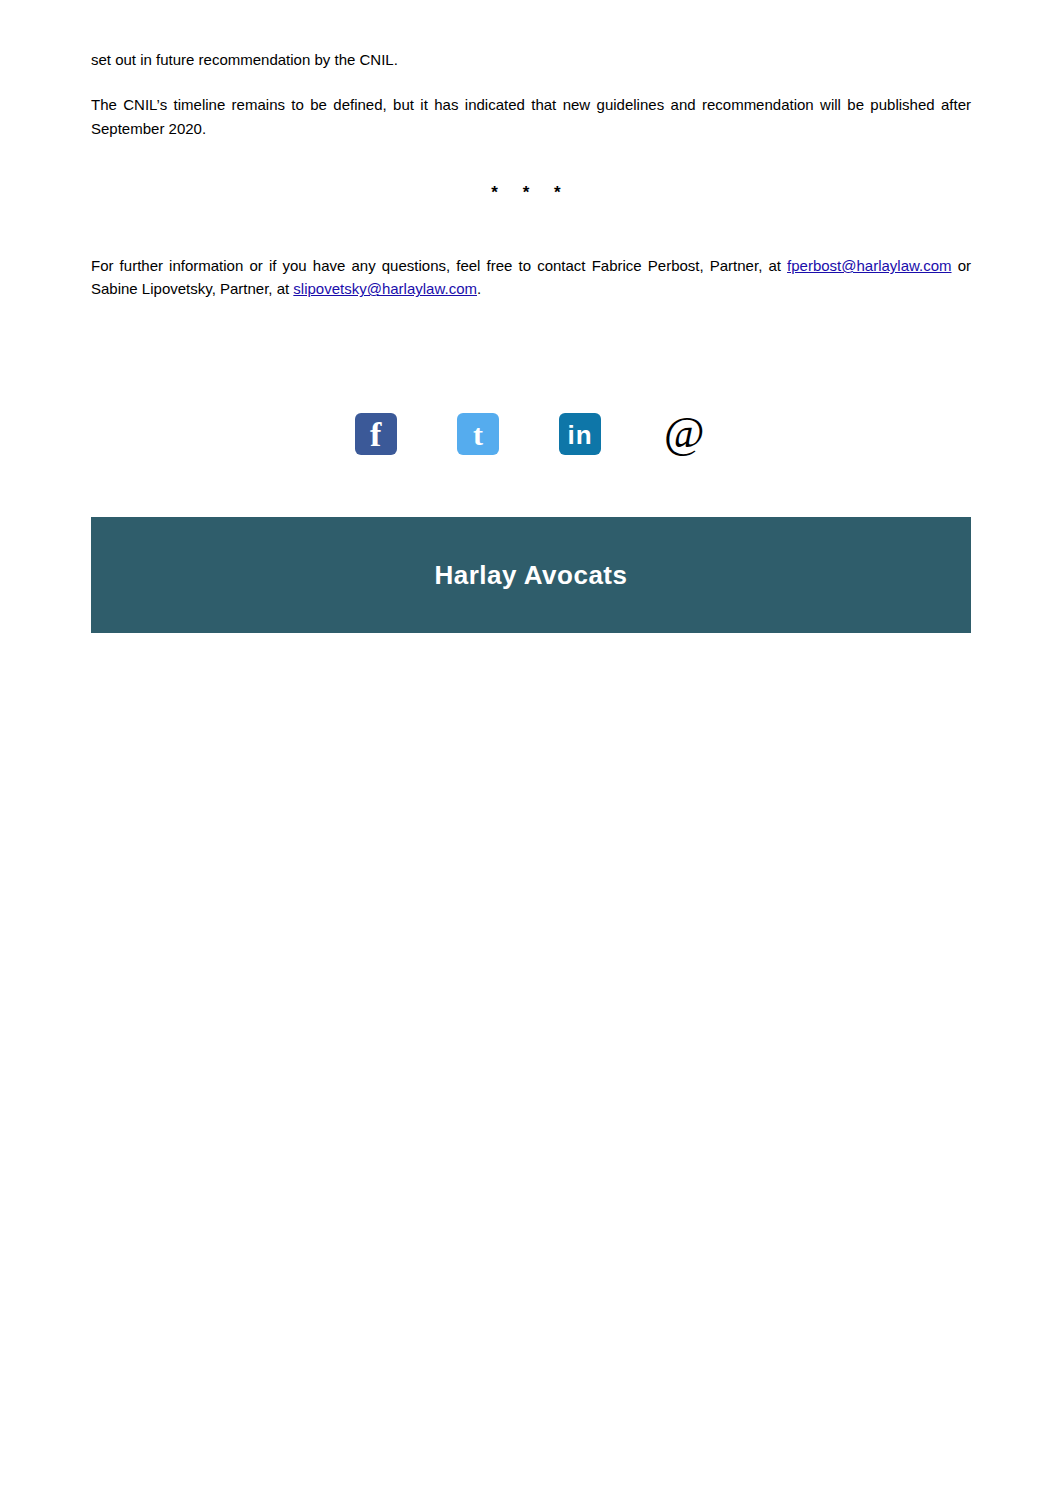set out in future recommendation by the CNIL.
The CNIL’s timeline remains to be defined, but it has indicated that new guidelines and recommendation will be published after September 2020.
* * *
For further information or if you have any questions, feel free to contact Fabrice Perbost, Partner, at fperbost@harlaylaw.com or Sabine Lipovetsky, Partner, at slipovetsky@harlaylaw.com.
f t in @
Harlay Avocats